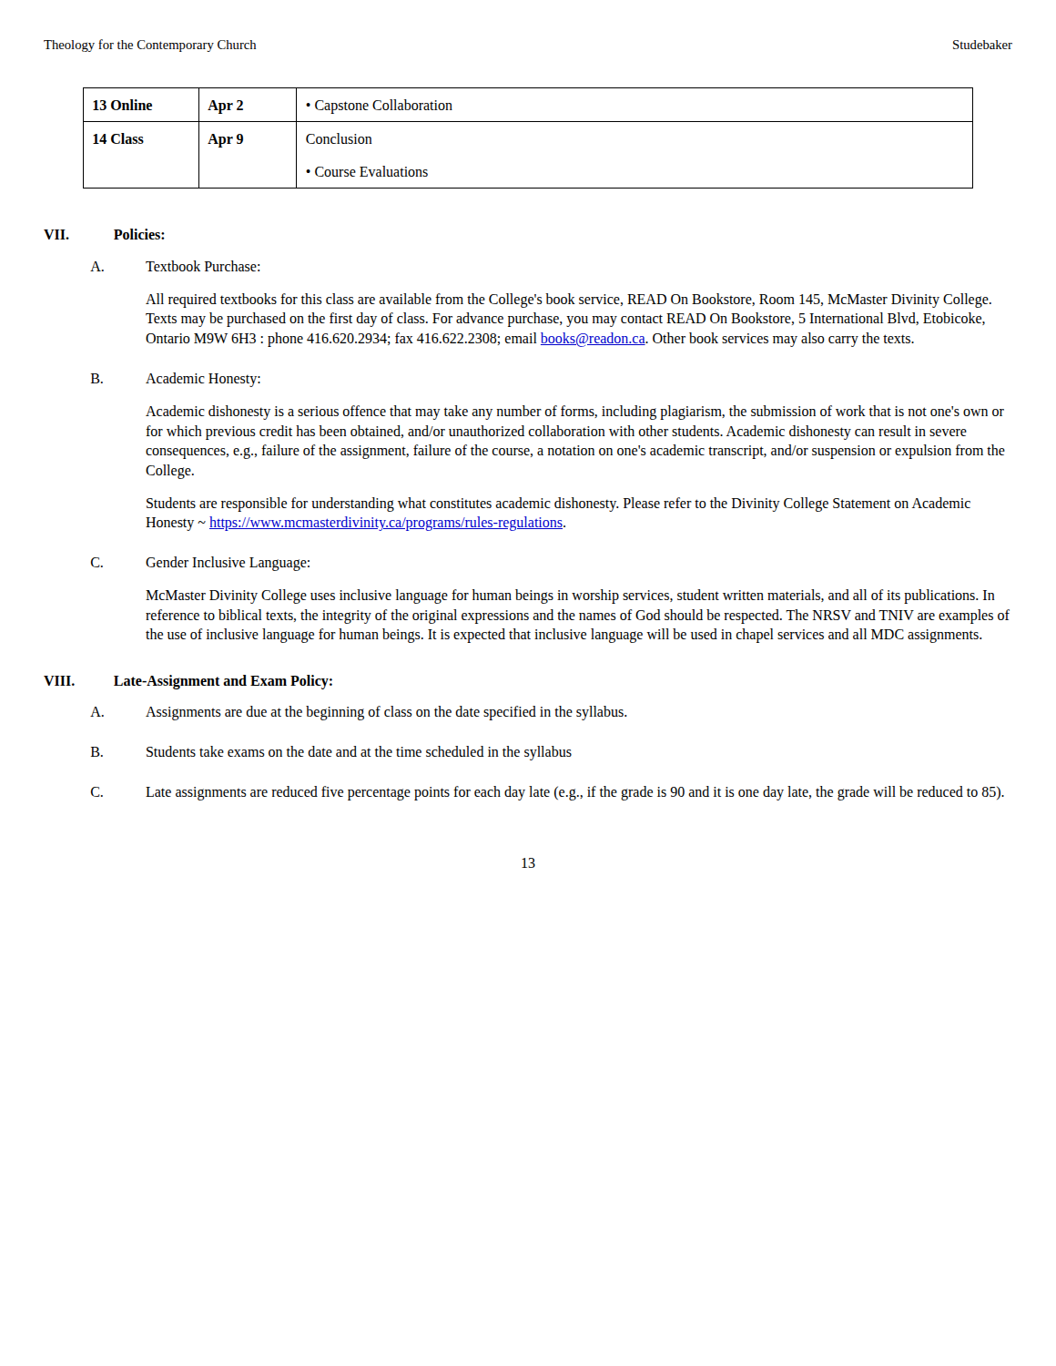Theology for the Contemporary Church Studebaker
| 13 Online | Apr 2 | • Capstone Collaboration |
| 14 Class | Apr 9 | Conclusion • Course Evaluations |
VII. Policies:
A.
Textbook Purchase:
All required textbooks for this class are available from the College's book service, READ On Bookstore, Room 145, McMaster Divinity College. Texts may be purchased on the first day of class. For advance purchase, you may contact READ On Bookstore, 5 International Blvd, Etobicoke, Ontario M9W 6H3 : phone 416.620.2934; fax 416.622.2308; email books@readon.ca. Other book services may also carry the texts.
B.
Academic Honesty:
Academic dishonesty is a serious offence that may take any number of forms, including plagiarism, the submission of work that is not one's own or for which previous credit has been obtained, and/or unauthorized collaboration with other students. Academic dishonesty can result in severe consequences, e.g., failure of the assignment, failure of the course, a notation on one's academic transcript, and/or suspension or expulsion from the College.
Students are responsible for understanding what constitutes academic dishonesty. Please refer to the Divinity College Statement on Academic Honesty ~ https://www.mcmasterdivinity.ca/programs/rules-regulations.
C.
Gender Inclusive Language:
McMaster Divinity College uses inclusive language for human beings in worship services, student written materials, and all of its publications. In reference to biblical texts, the integrity of the original expressions and the names of God should be respected. The NRSV and TNIV are examples of the use of inclusive language for human beings. It is expected that inclusive language will be used in chapel services and all MDC assignments.
VIII. Late-Assignment and Exam Policy:
A.
Assignments are due at the beginning of class on the date specified in the syllabus.
B.
Students take exams on the date and at the time scheduled in the syllabus
C.
Late assignments are reduced five percentage points for each day late (e.g., if the grade is 90 and it is one day late, the grade will be reduced to 85).
13